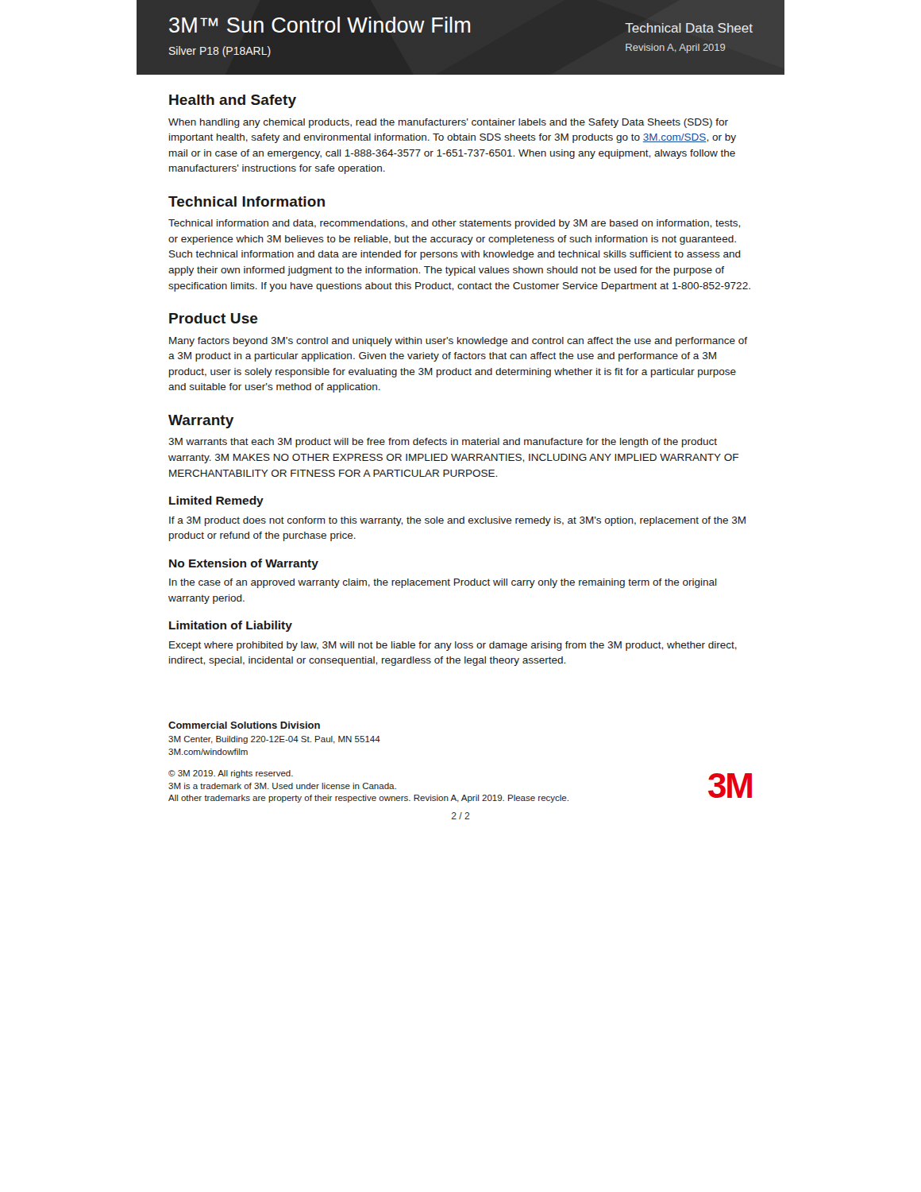3M™ Sun Control Window Film
Silver P18 (P18ARL)
Technical Data Sheet
Revision A, April 2019
Health and Safety
When handling any chemical products, read the manufacturers' container labels and the Safety Data Sheets (SDS) for important health, safety and environmental information. To obtain SDS sheets for 3M products go to 3M.com/SDS, or by mail or in case of an emergency, call 1-888-364-3577 or 1-651-737-6501. When using any equipment, always follow the manufacturers' instructions for safe operation.
Technical Information
Technical information and data, recommendations, and other statements provided by 3M are based on information, tests, or experience which 3M believes to be reliable, but the accuracy or completeness of such information is not guaranteed. Such technical information and data are intended for persons with knowledge and technical skills sufficient to assess and apply their own informed judgment to the information. The typical values shown should not be used for the purpose of specification limits. If you have questions about this Product, contact the Customer Service Department at 1-800-852-9722.
Product Use
Many factors beyond 3M's control and uniquely within user's knowledge and control can affect the use and performance of a 3M product in a particular application. Given the variety of factors that can affect the use and performance of a 3M product, user is solely responsible for evaluating the 3M product and determining whether it is fit for a particular purpose and suitable for user's method of application.
Warranty
3M warrants that each 3M product will be free from defects in material and manufacture for the length of the product warranty. 3M MAKES NO OTHER EXPRESS OR IMPLIED WARRANTIES, INCLUDING ANY IMPLIED WARRANTY OF MERCHANTABILITY OR FITNESS FOR A PARTICULAR PURPOSE.
Limited Remedy
If a 3M product does not conform to this warranty, the sole and exclusive remedy is, at 3M's option, replacement of the 3M product or refund of the purchase price.
No Extension of Warranty
In the case of an approved warranty claim, the replacement Product will carry only the remaining term of the original warranty period.
Limitation of Liability
Except where prohibited by law, 3M will not be liable for any loss or damage arising from the 3M product, whether direct, indirect, special, incidental or consequential, regardless of the legal theory asserted.
Commercial Solutions Division
3M Center, Building 220-12E-04 St. Paul, MN 55144
3M.com/windowfilm
© 3M 2019. All rights reserved.
3M is a trademark of 3M. Used under license in Canada.
All other trademarks are property of their respective owners. Revision A, April 2019. Please recycle.
3M
2 / 2